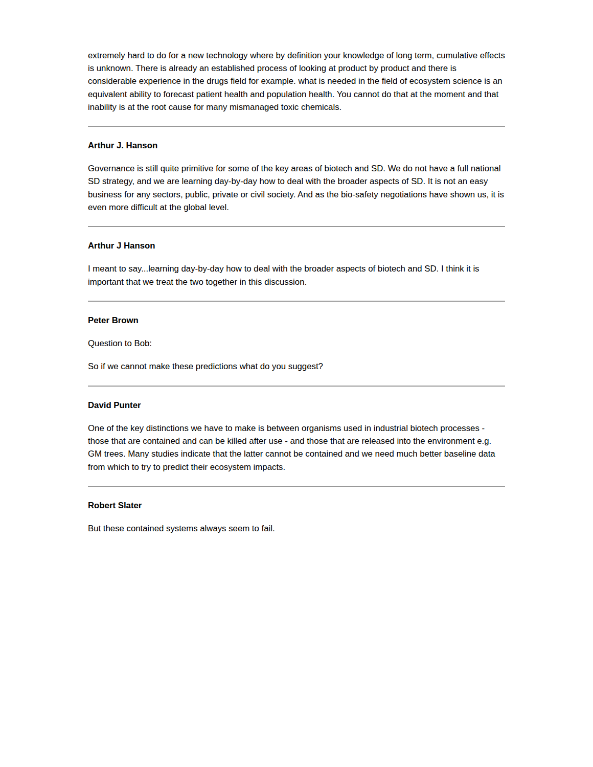extremely hard to do for a new technology where by definition your knowledge of long term, cumulative effects is unknown. There is already an established process of looking at product by product and there is considerable experience in the drugs field for example. what is needed in the field of ecosystem science is an equivalent ability to forecast patient health and population health. You cannot do that at the moment and that inability is at the root cause for many mismanaged toxic chemicals.
Arthur J. Hanson
Governance is still quite primitive for some of the key areas of biotech and SD. We do not have a full national SD strategy, and we are learning day-by-day how to deal with the broader aspects of SD. It is not an easy business for any sectors, public, private or civil society. And as the bio-safety negotiations have shown us, it is even more difficult at the global level.
Arthur J Hanson
I meant to say...learning day-by-day how to deal with the broader aspects of biotech and SD. I think it is important that we treat the two together in this discussion.
Peter Brown
Question to Bob:
So if we cannot make these predictions what do you suggest?
David Punter
One of the key distinctions we have to make is between organisms used in industrial biotech processes - those that are contained and can be killed after use - and those that are released into the environment e.g. GM trees. Many studies indicate that the latter cannot be contained and we need much better baseline data from which to try to predict their ecosystem impacts.
Robert Slater
But these contained systems always seem to fail.